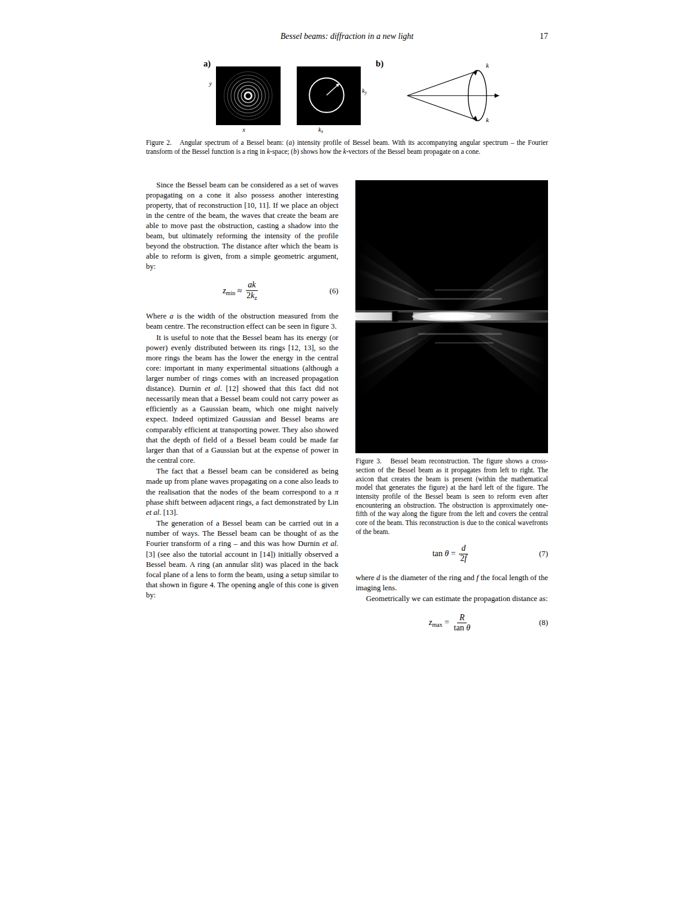Bessel beams: diffraction in a new light 17
a) b)
y x
kr ky kx k k
Figure 2. Angular spectrum of a Bessel beam: (a) intensity profile of Bessel beam. With its accompanying angular spectrum – the Fourier transform of the Bessel function is a ring in k-space; (b) shows how the k-vectors of the Bessel beam propagate on a cone.
Since the Bessel beam can be considered as a set of waves propagating on a cone it also possess another interesting property, that of reconstruction [10, 11]. If we place an object in the centre of the beam, the waves that create the beam are able to move past the obstruction, casting a shadow into the beam, but ultimately reforming the intensity of the profile beyond the obstruction. The distance after which the beam is able to reform is given, from a simple geometric argument, by:
zmin ≈ ak 2kz (6)
Where a is the width of the obstruction measured from the beam centre. The reconstruction effect can be seen in figure 3.
It is useful to note that the Bessel beam has its energy (or power) evenly distributed between its rings [12, 13], so the more rings the beam has the lower the energy in the central core: important in many experimental situations (although a larger number of rings comes with an increased propagation distance). Durnin et al. [12] showed that this fact did not necessarily mean that a Bessel beam could not carry power as efficiently as a Gaussian beam, which one might naively expect. Indeed optimized Gaussian and Bessel beams are comparably efficient at transporting power. They also showed that the depth of field of a Bessel beam could be made far larger than that of a Gaussian but at the expense of power in the central core.
The fact that a Bessel beam can be considered as being made up from plane waves propagating on a cone also leads to the realisation that the nodes of the beam correspond to a π phase shift between adjacent rings, a fact demonstrated by Lin et al. [13].
The generation of a Bessel beam can be carried out in a number of ways. The Bessel beam can be thought of as the Fourier transform of a ring – and this was how Durnin et al. [3] (see also the tutorial account in [14]) initially observed a Bessel beam. A ring (an annular slit) was placed in the back focal plane of a lens to form the beam, using a setup similar to that shown in figure 4. The opening angle of this cone is given by:
Figure 3. Bessel beam reconstruction. The figure shows a cross-section of the Bessel beam as it propagates from left to right. The axicon that creates the beam is present (within the mathematical model that generates the figure) at the hard left of the figure. The intensity profile of the Bessel beam is seen to reform even after encountering an obstruction. The obstruction is approximately one-fifth of the way along the figure from the left and covers the central core of the beam. This reconstruction is due to the conical wavefronts of the beam.
tan θ = d 2f (7)
where d is the diameter of the ring and f the focal length of the imaging lens.
Geometrically we can estimate the propagation distance as:
zmax = Rtan θ (8)